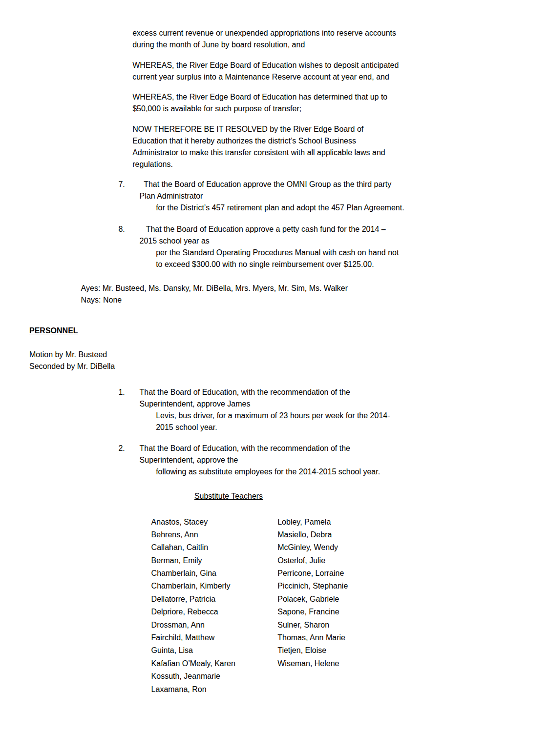excess current revenue or unexpended appropriations into reserve accounts during the month of June by board resolution, and
WHEREAS, the River Edge Board of Education wishes to deposit anticipated current year surplus into a Maintenance Reserve account at year end, and
WHEREAS, the River Edge Board of Education has determined that up to $50,000 is available for such purpose of transfer;
NOW THEREFORE BE IT RESOLVED by the River Edge Board of Education that it hereby authorizes the district’s School Business Administrator to make this transfer consistent with all applicable laws and regulations.
7. That the Board of Education approve the OMNI Group as the third party Plan Administrator for the District’s 457 retirement plan and adopt the 457 Plan Agreement.
8. That the Board of Education approve a petty cash fund for the 2014 – 2015 school year as per the Standard Operating Procedures Manual with cash on hand not to exceed $300.00 with no single reimbursement over $125.00.
Ayes: Mr. Busteed, Ms. Dansky, Mr. DiBella, Mrs. Myers, Mr. Sim, Ms. Walker
Nays: None
PERSONNEL
Motion by Mr. Busteed
Seconded by Mr. DiBella
1. That the Board of Education, with the recommendation of the Superintendent, approve James Levis, bus driver, for a maximum of 23 hours per week for the 2014-2015 school year.
2. That the Board of Education, with the recommendation of the Superintendent, approve the following as substitute employees for the 2014-2015 school year.
Substitute Teachers
| Anastos, Stacey | Lobley, Pamela |
| Behrens, Ann | Masiello, Debra |
| Callahan, Caitlin | McGinley, Wendy |
| Berman, Emily | Osterlof, Julie |
| Chamberlain, Gina | Perricone, Lorraine |
| Chamberlain, Kimberly | Piccinich, Stephanie |
| Dellatorre, Patricia | Polacek, Gabriele |
| Delpriore, Rebecca | Sapone, Francine |
| Drossman, Ann | Sulner, Sharon |
| Fairchild, Matthew | Thomas, Ann Marie |
| Guinta, Lisa | Tietjen, Eloise |
| Kafafian O’Mealy, Karen | Wiseman, Helene |
| Kossuth, Jeanmarie | |
| Laxamana, Ron | |